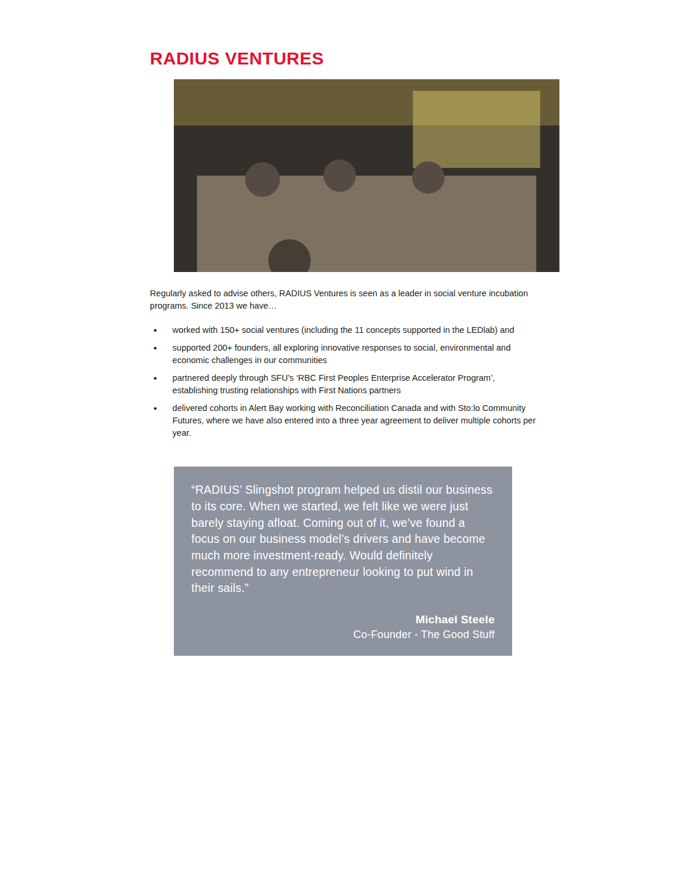RADIUS Ventures
Regularly asked to advise others, RADIUS Ventures is seen as a leader in social venture incubation programs. Since 2013 we have…
worked with 150+ social ventures (including the 11 concepts supported in the LEDlab) and
supported 200+ founders, all exploring innovative responses to social, environmental and economic challenges in our communities
partnered deeply through SFU’s ‘RBC First Peoples Enterprise Accelerator Program’, establishing trusting relationships with First Nations partners
delivered cohorts in Alert Bay working with Reconciliation Canada and with Sto:lo Community Futures, where we have also entered into a three year agreement to deliver multiple cohorts per year.
“RADIUS’ Slingshot program helped us distil our business to its core. When we started, we felt like we were just barely staying afloat. Coming out of it, we’ve found a focus on our business model’s drivers and have become much more investment-ready. Would definitely recommend to any entrepreneur looking to put wind in their sails.”
Michael Steele Co-Founder - The Good Stuff